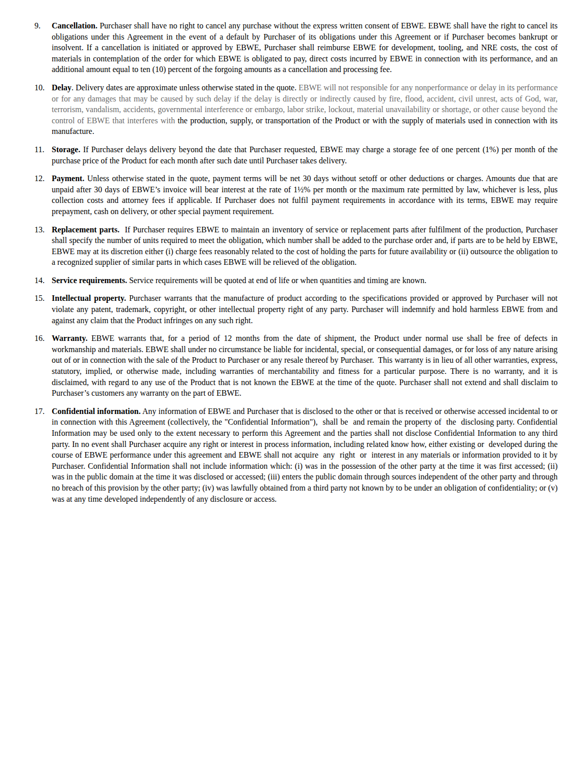Cancellation. Purchaser shall have no right to cancel any purchase without the express written consent of EBWE. EBWE shall have the right to cancel its obligations under this Agreement in the event of a default by Purchaser of its obligations under this Agreement or if Purchaser becomes bankrupt or insolvent. If a cancellation is initiated or approved by EBWE, Purchaser shall reimburse EBWE for development, tooling, and NRE costs, the cost of materials in contemplation of the order for which EBWE is obligated to pay, direct costs incurred by EBWE in connection with its performance, and an additional amount equal to ten (10) percent of the forgoing amounts as a cancellation and processing fee.
Delay. Delivery dates are approximate unless otherwise stated in the quote. EBWE will not responsible for any nonperformance or delay in its performance or for any damages that may be caused by such delay if the delay is directly or indirectly caused by fire, flood, accident, civil unrest, acts of God, war, terrorism, vandalism, accidents, governmental interference or embargo, labor strike, lockout, material unavailability or shortage, or other cause beyond the control of EBWE that interferes with the production, supply, or transportation of the Product or with the supply of materials used in connection with its manufacture.
Storage. If Purchaser delays delivery beyond the date that Purchaser requested, EBWE may charge a storage fee of one percent (1%) per month of the purchase price of the Product for each month after such date until Purchaser takes delivery.
Payment. Unless otherwise stated in the quote, payment terms will be net 30 days without setoff or other deductions or charges. Amounts due that are unpaid after 30 days of EBWE’s invoice will bear interest at the rate of 1½% per month or the maximum rate permitted by law, whichever is less, plus collection costs and attorney fees if applicable. If Purchaser does not fulfil payment requirements in accordance with its terms, EBWE may require prepayment, cash on delivery, or other special payment requirement.
Replacement parts. If Purchaser requires EBWE to maintain an inventory of service or replacement parts after fulfilment of the production, Purchaser shall specify the number of units required to meet the obligation, which number shall be added to the purchase order and, if parts are to be held by EBWE, EBWE may at its discretion either (i) charge fees reasonably related to the cost of holding the parts for future availability or (ii) outsource the obligation to a recognized supplier of similar parts in which cases EBWE will be relieved of the obligation.
Service requirements. Service requirements will be quoted at end of life or when quantities and timing are known.
Intellectual property. Purchaser warrants that the manufacture of product according to the specifications provided or approved by Purchaser will not violate any patent, trademark, copyright, or other intellectual property right of any party. Purchaser will indemnify and hold harmless EBWE from and against any claim that the Product infringes on any such right.
Warranty. EBWE warrants that, for a period of 12 months from the date of shipment, the Product under normal use shall be free of defects in workmanship and materials. EBWE shall under no circumstance be liable for incidental, special, or consequential damages, or for loss of any nature arising out of or in connection with the sale of the Product to Purchaser or any resale thereof by Purchaser. This warranty is in lieu of all other warranties, express, statutory, implied, or otherwise made, including warranties of merchantability and fitness for a particular purpose. There is no warranty, and it is disclaimed, with regard to any use of the Product that is not known the EBWE at the time of the quote. Purchaser shall not extend and shall disclaim to Purchaser’s customers any warranty on the part of EBWE.
Confidential information. Any information of EBWE and Purchaser that is disclosed to the other or that is received or otherwise accessed incidental to or in connection with this Agreement (collectively, the "Confidential Information"), shall be and remain the property of the disclosing party. Confidential Information may be used only to the extent necessary to perform this Agreement and the parties shall not disclose Confidential Information to any third party. In no event shall Purchaser acquire any right or interest in process information, including related know how, either existing or developed during the course of EBWE performance under this agreement and EBWE shall not acquire any right or interest in any materials or information provided to it by Purchaser. Confidential Information shall not include information which: (i) was in the possession of the other party at the time it was first accessed; (ii) was in the public domain at the time it was disclosed or accessed; (iii) enters the public domain through sources independent of the other party and through no breach of this provision by the other party; (iv) was lawfully obtained from a third party not known by to be under an obligation of confidentiality; or (v) was at any time developed independently of any disclosure or access.